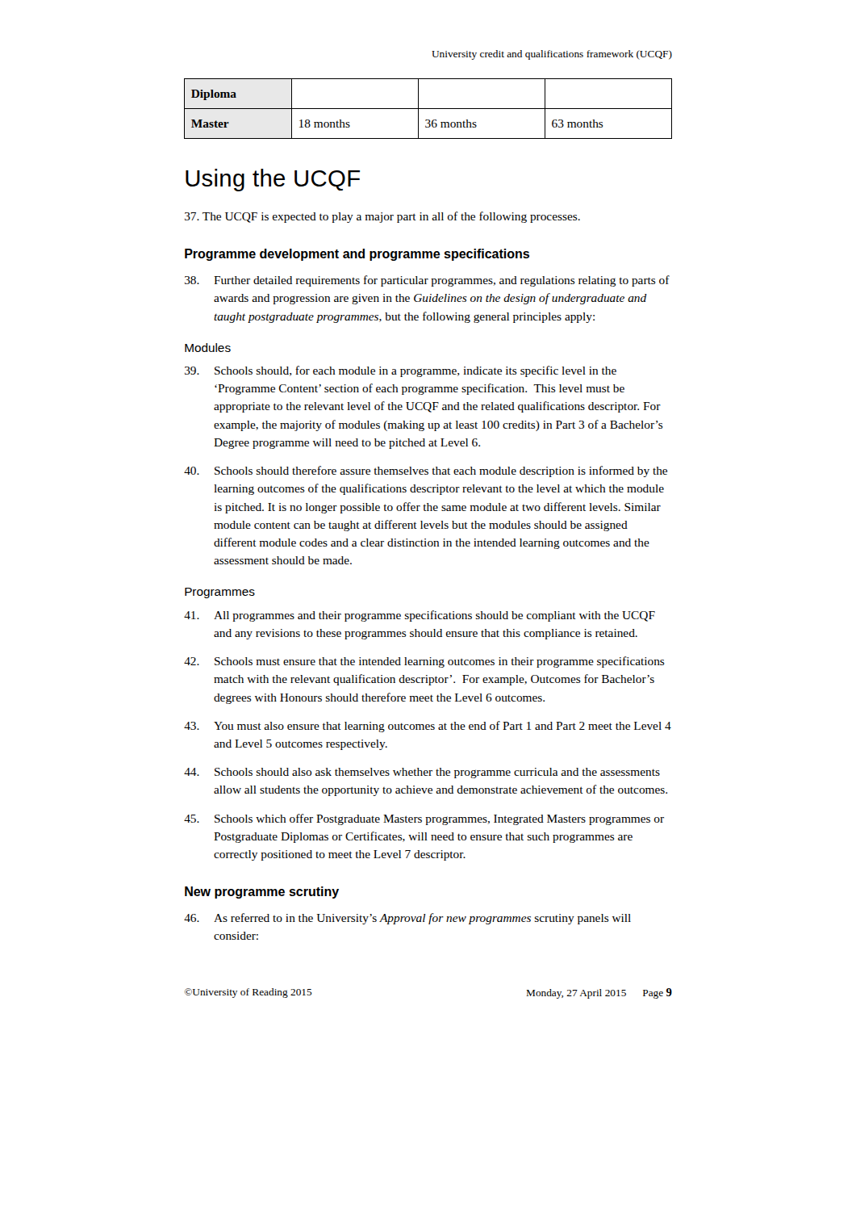University credit and qualifications framework (UCQF)
| Diploma | | | |
| Master | 18 months | 36 months | 63 months |
Using the UCQF
37. The UCQF is expected to play a major part in all of the following processes.
Programme development and programme specifications
38. Further detailed requirements for particular programmes, and regulations relating to parts of awards and progression are given in the Guidelines on the design of undergraduate and taught postgraduate programmes, but the following general principles apply:
Modules
39. Schools should, for each module in a programme, indicate its specific level in the ‘Programme Content’ section of each programme specification. This level must be appropriate to the relevant level of the UCQF and the related qualifications descriptor. For example, the majority of modules (making up at least 100 credits) in Part 3 of a Bachelor’s Degree programme will need to be pitched at Level 6.
40. Schools should therefore assure themselves that each module description is informed by the learning outcomes of the qualifications descriptor relevant to the level at which the module is pitched. It is no longer possible to offer the same module at two different levels. Similar module content can be taught at different levels but the modules should be assigned different module codes and a clear distinction in the intended learning outcomes and the assessment should be made.
Programmes
41. All programmes and their programme specifications should be compliant with the UCQF and any revisions to these programmes should ensure that this compliance is retained.
42. Schools must ensure that the intended learning outcomes in their programme specifications match with the relevant qualification descriptor’. For example, Outcomes for Bachelor’s degrees with Honours should therefore meet the Level 6 outcomes.
43. You must also ensure that learning outcomes at the end of Part 1 and Part 2 meet the Level 4 and Level 5 outcomes respectively.
44. Schools should also ask themselves whether the programme curricula and the assessments allow all students the opportunity to achieve and demonstrate achievement of the outcomes.
45. Schools which offer Postgraduate Masters programmes, Integrated Masters programmes or Postgraduate Diplomas or Certificates, will need to ensure that such programmes are correctly positioned to meet the Level 7 descriptor.
New programme scrutiny
46. As referred to in the University’s Approval for new programmes scrutiny panels will consider:
©University of Reading 2015
Monday, 27 April 2015 Page 9